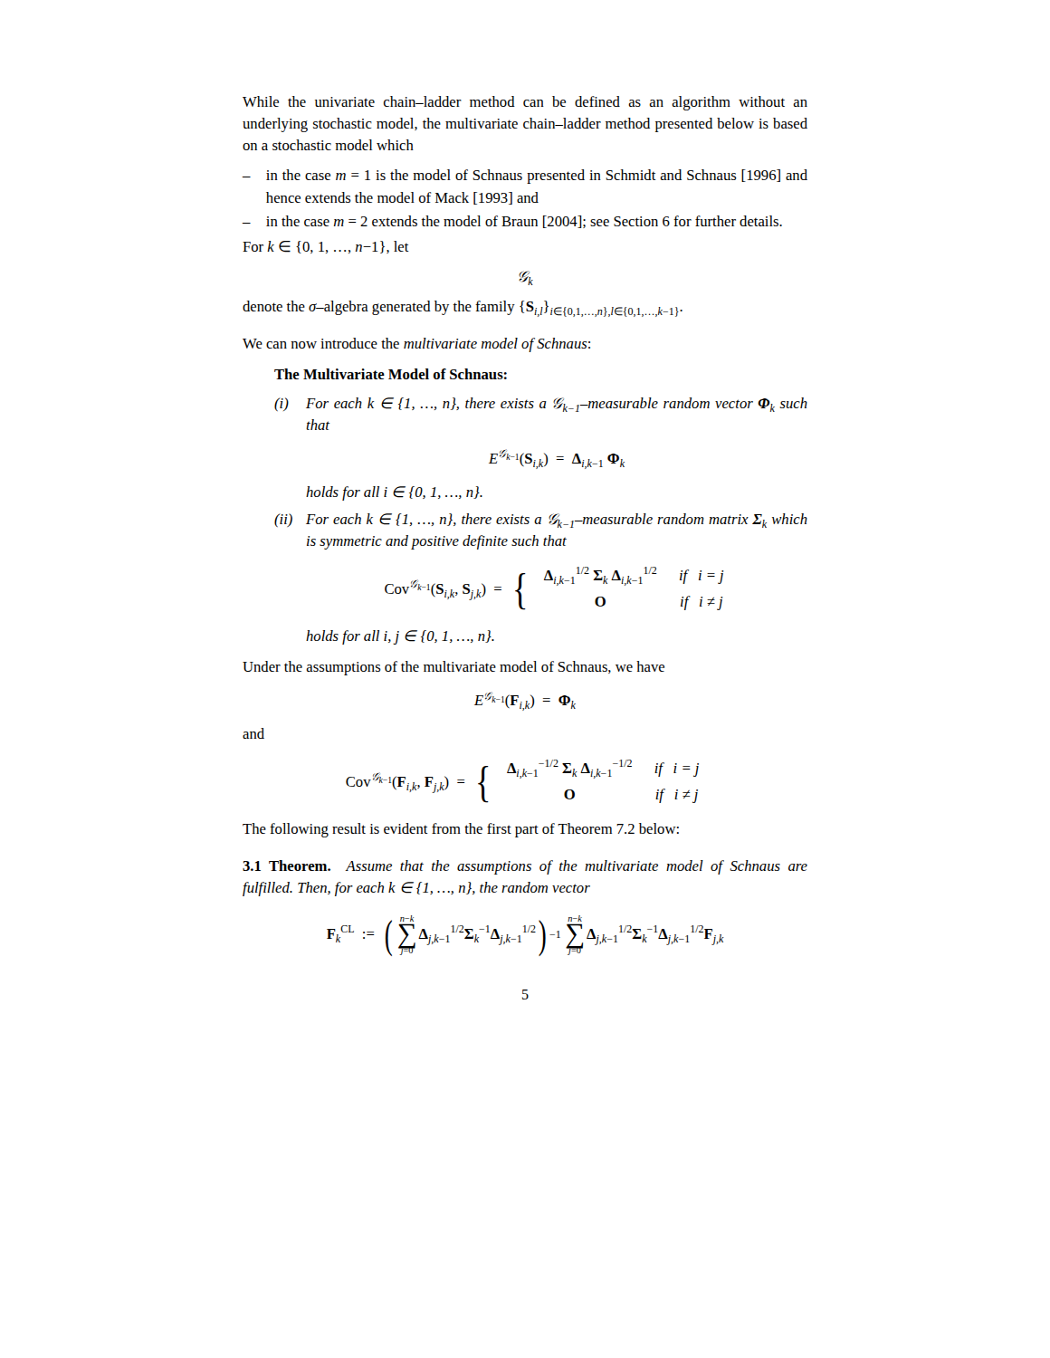While the univariate chain–ladder method can be defined as an algorithm without an underlying stochastic model, the multivariate chain–ladder method presented below is based on a stochastic model which
–
in the case m = 1 is the model of Schnaus presented in Schmidt and Schnaus [1996] and hence extends the model of Mack [1993] and
–
in the case m = 2 extends the model of Braun [2004]; see Section 6 for further details.
For k ∈ {0, 1, …, n−1}, let
𝒢k
denote the σ–algebra generated by the family {Si,l}i∈{0,1,…,n},l∈{0,1,…,k−1}.
We can now introduce the multivariate model of Schnaus:
The Multivariate Model of Schnaus:
(i)
For each k ∈ {1, …, n}, there exists a 𝒢k−1–measurable random vector Φk such that
E𝒢k−1(Si,k) = Δi,k−1 Φk
holds for all i ∈ {0, 1, …, n}.
(ii)
For each k ∈ {1, …, n}, there exists a 𝒢k−1–measurable random matrix Σk which is symmetric and positive definite such that
Cov𝒢k−1(Si,k, Sj,k) = {
| Δ i,k −1 1/2 Σ k Δ i,k −1 1/2 | if i = j |
| O | if i ≠ j |
holds for all i, j ∈ {0, 1, …, n}.
Under the assumptions of the multivariate model of Schnaus, we have
E𝒢k−1(Fi,k) = Φk
and
Cov𝒢k−1(Fi,k, Fj,k) = {
| Δ i,k −1 −1/2 Σ k Δ i,k −1 −1/2 | if i = j |
| O | if i ≠ j |
The following result is evident from the first part of Theorem 7.2 below:
3.1 Theorem. Assume that the assumptions of the multivariate model of Schnaus are fulfilled. Then, for each k ∈ {1, …, n}, the random vector
FkCL := ( n−k ∑ j=0 Δj,k−11/2Σk−1Δj,k−11/2 ) −1 n−k ∑ j=0 Δj,k−11/2Σk−1Δj,k−11/2Fj,k
5